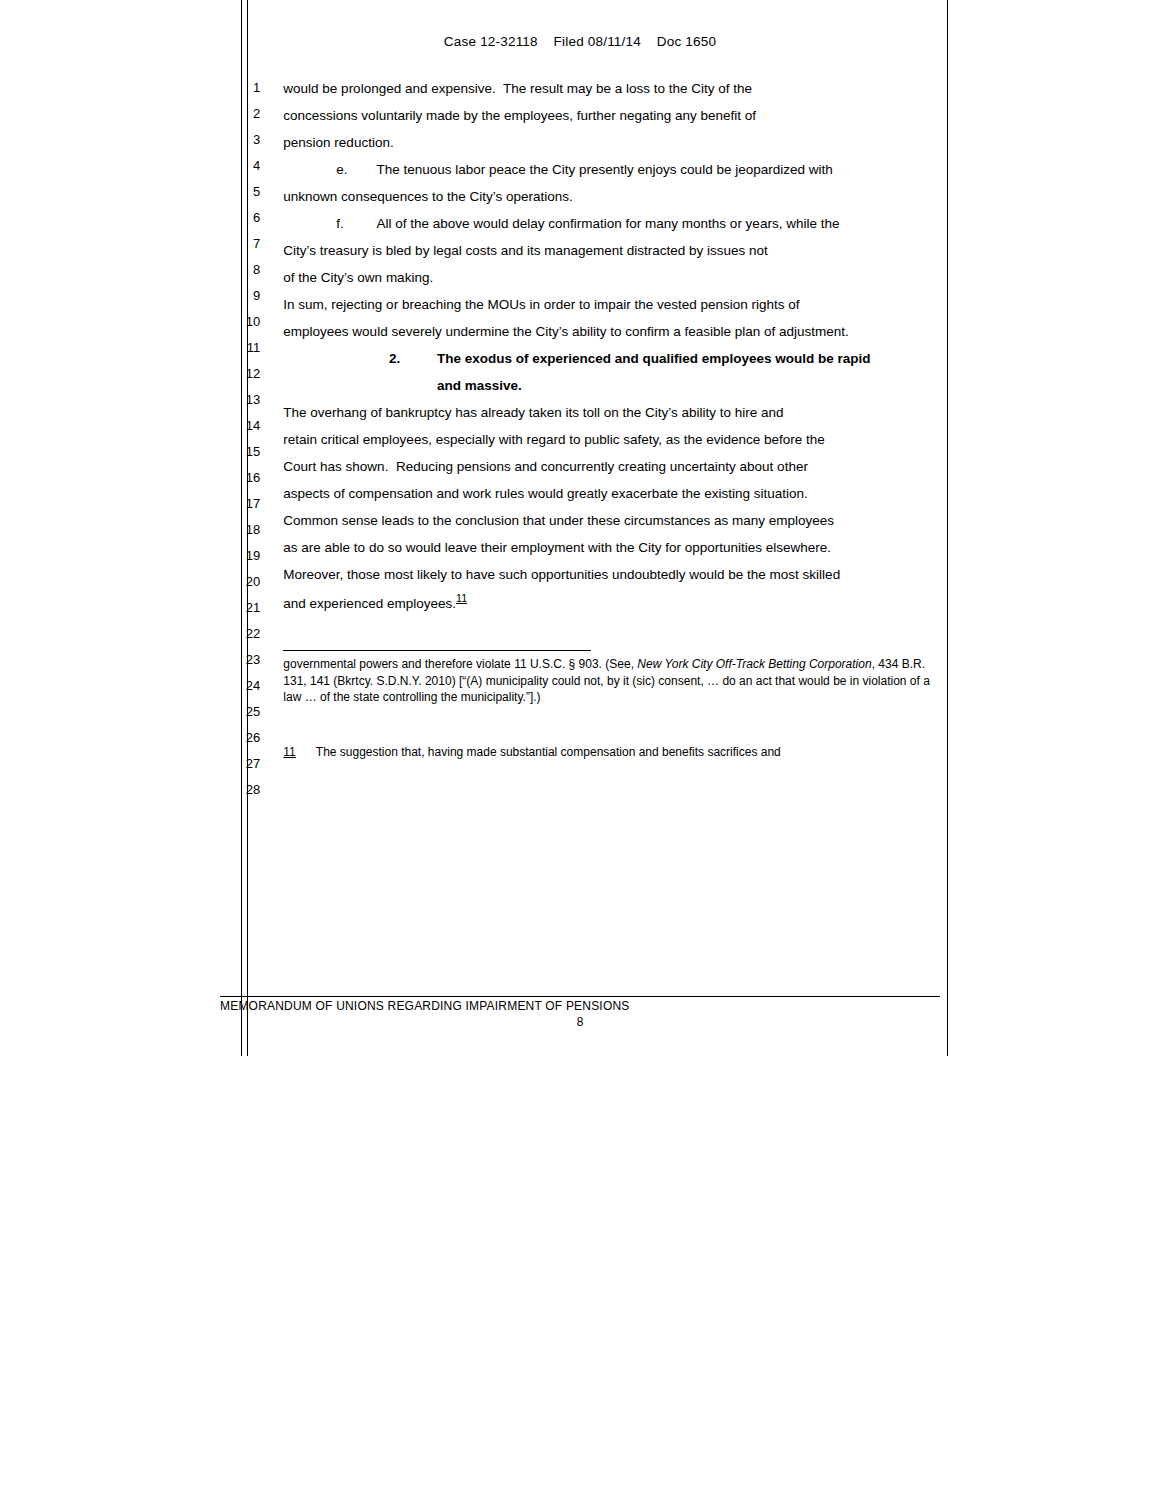Case 12-32118 Filed 08/11/14 Doc 1650
1
2
3
4
5
6
7
8
9
10
11
12
13
14
15
16
17
18
19
20
21
22
23
24
25
26
27
28
would be prolonged and expensive. The result may be a loss to the City of the
concessions voluntarily made by the employees, further negating any benefit of
pension reduction.
e.
The tenuous labor peace the City presently enjoys could be jeopardized with
unknown consequences to the City’s operations.
f.
All of the above would delay confirmation for many months or years, while the
City’s treasury is bled by legal costs and its management distracted by issues not
of the City’s own making.
In sum, rejecting or breaching the MOUs in order to impair the vested pension rights of
employees would severely undermine the City’s ability to confirm a feasible plan of adjustment.
2.
The exodus of experienced and qualified employees would be rapid
and massive.
The overhang of bankruptcy has already taken its toll on the City’s ability to hire and
retain critical employees, especially with regard to public safety, as the evidence before the
Court has shown. Reducing pensions and concurrently creating uncertainty about other
aspects of compensation and work rules would greatly exacerbate the existing situation.
Common sense leads to the conclusion that under these circumstances as many employees
as are able to do so would leave their employment with the City for opportunities elsewhere.
Moreover, those most likely to have such opportunities undoubtedly would be the most skilled
and experienced employees.11
governmental powers and therefore violate 11 U.S.C. § 903. (See, New York City Off-Track Betting Corporation, 434 B.R. 131, 141 (Bkrtcy. S.D.N.Y. 2010) [“(A) municipality could not, by it (sic) consent, … do an act that would be in violation of a law … of the state controlling the municipality.”].)
11 The suggestion that, having made substantial compensation and benefits sacrifices and
MEMORANDUM OF UNIONS REGARDING IMPAIRMENT OF PENSIONS
8